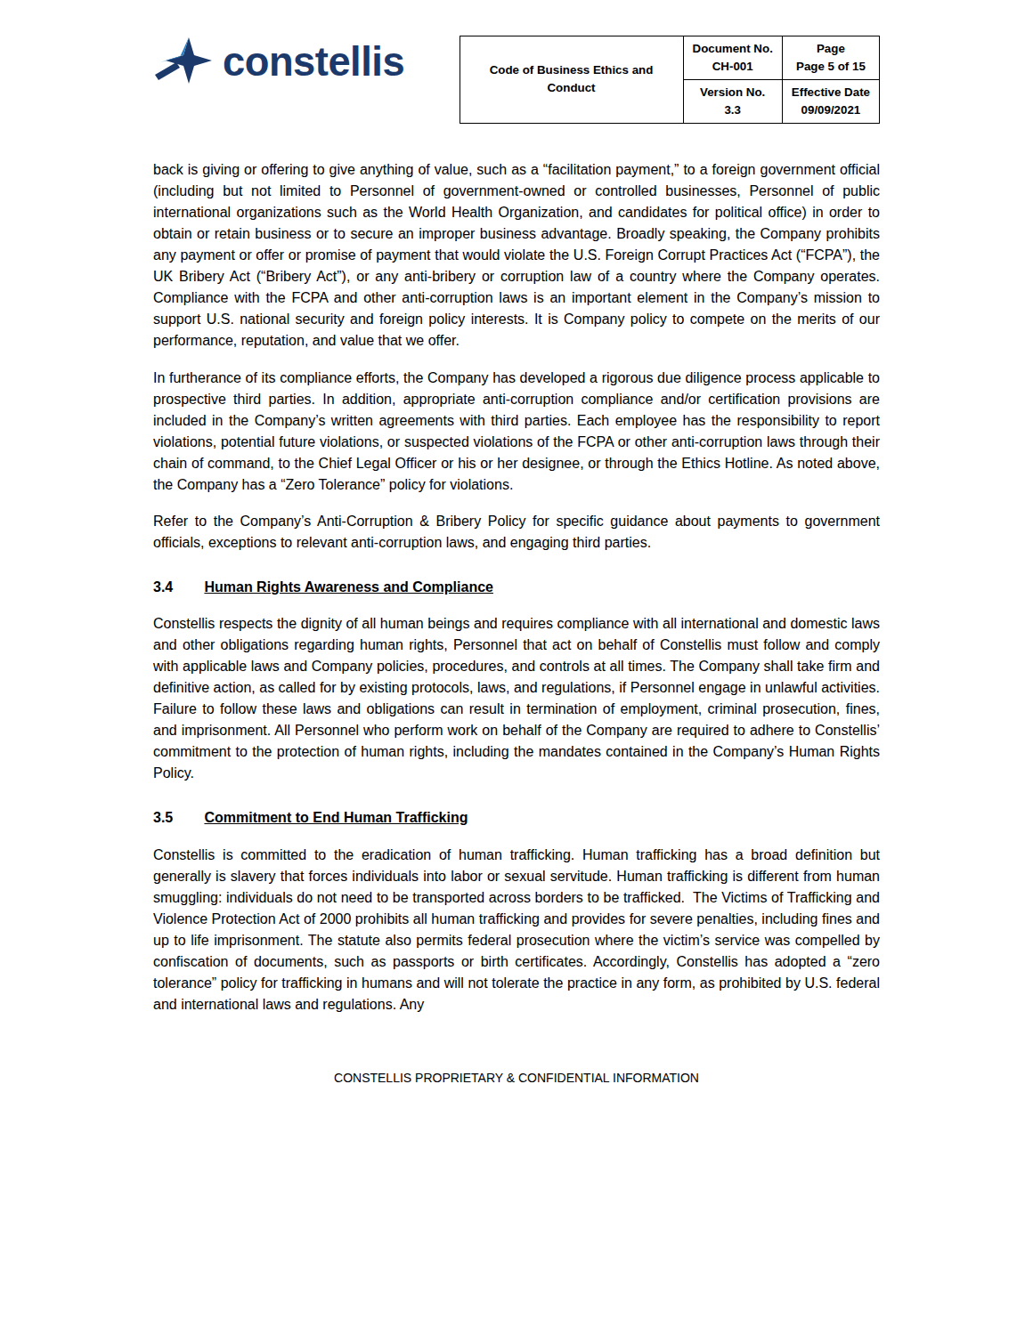constellis
| Code of Business Ethics and Conduct | Document No. CH-001 | Page Page 5 of 15 |
| Version No. 3.3 | Effective Date 09/09/2021 |
back is giving or offering to give anything of value, such as a “facilitation payment,” to a foreign government official (including but not limited to Personnel of government-owned or controlled businesses, Personnel of public international organizations such as the World Health Organization, and candidates for political office) in order to obtain or retain business or to secure an improper business advantage. Broadly speaking, the Company prohibits any payment or offer or promise of payment that would violate the U.S. Foreign Corrupt Practices Act (“FCPA”), the UK Bribery Act (“Bribery Act”), or any anti-bribery or corruption law of a country where the Company operates. Compliance with the FCPA and other anti-corruption laws is an important element in the Company’s mission to support U.S. national security and foreign policy interests. It is Company policy to compete on the merits of our performance, reputation, and value that we offer.
In furtherance of its compliance efforts, the Company has developed a rigorous due diligence process applicable to prospective third parties. In addition, appropriate anti-corruption compliance and/or certification provisions are included in the Company’s written agreements with third parties. Each employee has the responsibility to report violations, potential future violations, or suspected violations of the FCPA or other anti-corruption laws through their chain of command, to the Chief Legal Officer or his or her designee, or through the Ethics Hotline. As noted above, the Company has a “Zero Tolerance” policy for violations.
Refer to the Company’s Anti-Corruption & Bribery Policy for specific guidance about payments to government officials, exceptions to relevant anti-corruption laws, and engaging third parties.
3.4 Human Rights Awareness and Compliance
Constellis respects the dignity of all human beings and requires compliance with all international and domestic laws and other obligations regarding human rights, Personnel that act on behalf of Constellis must follow and comply with applicable laws and Company policies, procedures, and controls at all times. The Company shall take firm and definitive action, as called for by existing protocols, laws, and regulations, if Personnel engage in unlawful activities. Failure to follow these laws and obligations can result in termination of employment, criminal prosecution, fines, and imprisonment. All Personnel who perform work on behalf of the Company are required to adhere to Constellis’ commitment to the protection of human rights, including the mandates contained in the Company’s Human Rights Policy.
3.5 Commitment to End Human Trafficking
Constellis is committed to the eradication of human trafficking. Human trafficking has a broad definition but generally is slavery that forces individuals into labor or sexual servitude. Human trafficking is different from human smuggling: individuals do not need to be transported across borders to be trafficked. The Victims of Trafficking and Violence Protection Act of 2000 prohibits all human trafficking and provides for severe penalties, including fines and up to life imprisonment. The statute also permits federal prosecution where the victim’s service was compelled by confiscation of documents, such as passports or birth certificates. Accordingly, Constellis has adopted a “zero tolerance” policy for trafficking in humans and will not tolerate the practice in any form, as prohibited by U.S. federal and international laws and regulations. Any
CONSTELLIS PROPRIETARY & CONFIDENTIAL INFORMATION